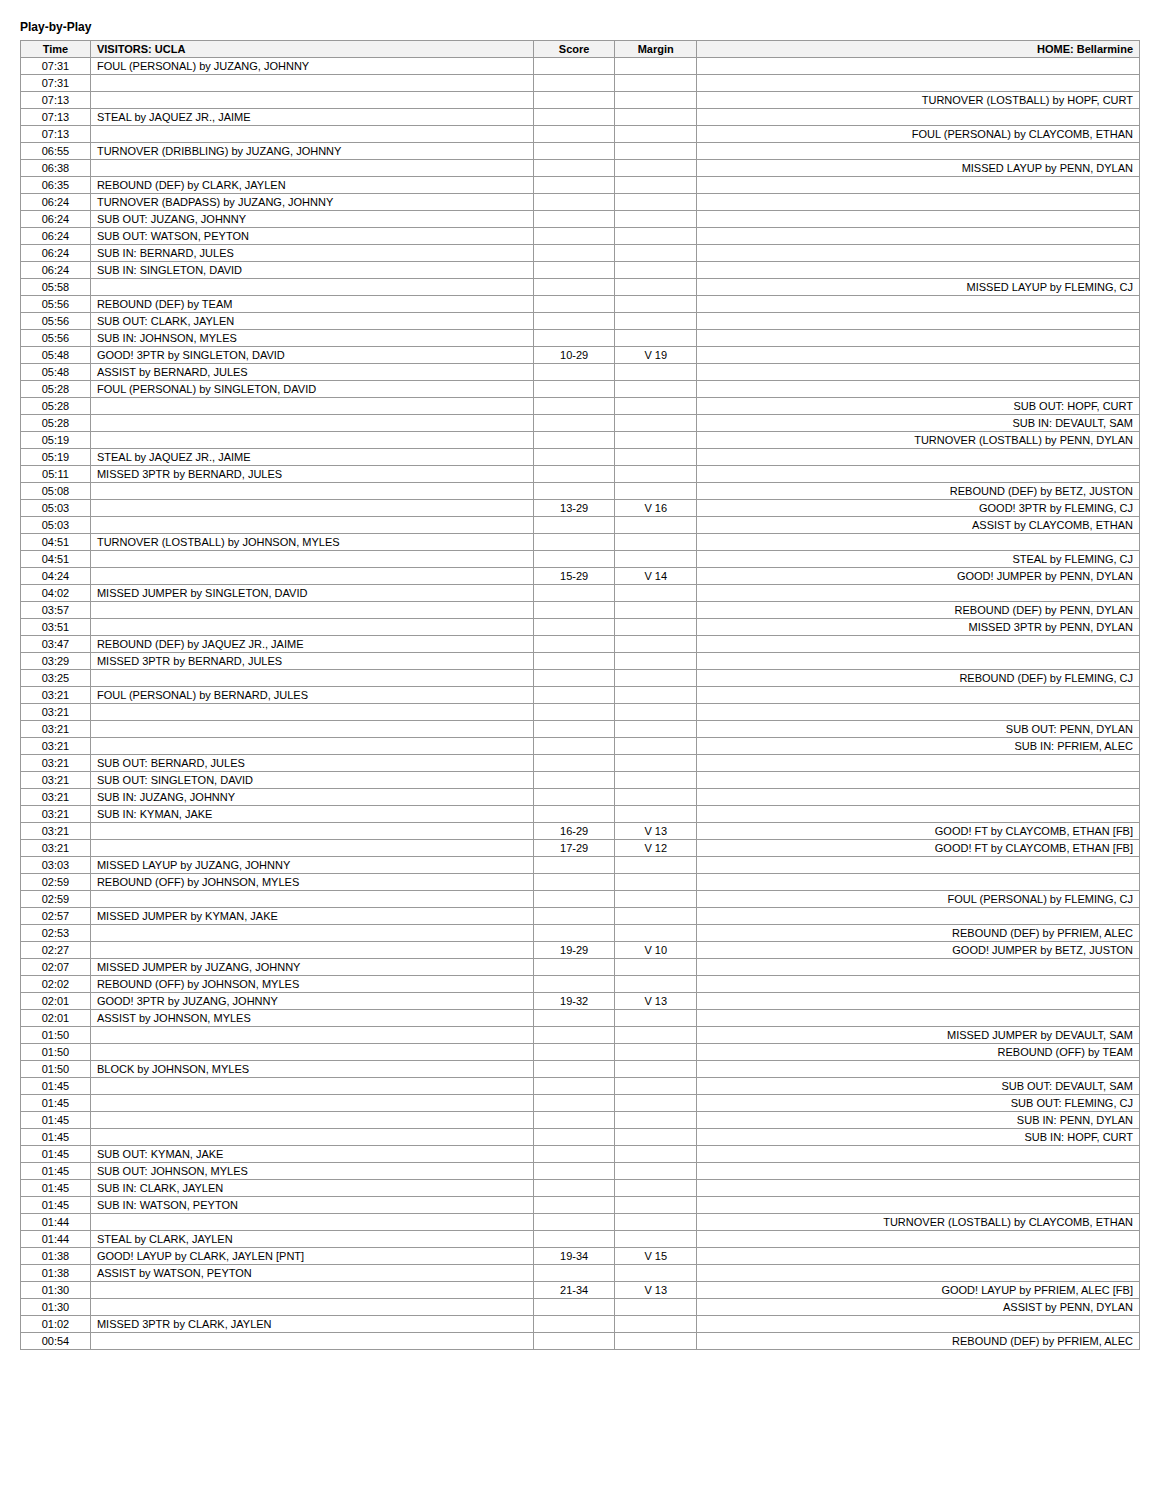Play-by-Play
| Time | VISITORS: UCLA | Score | Margin | HOME: Bellarmine |
| --- | --- | --- | --- | --- |
| 07:31 | FOUL (PERSONAL) by JUZANG, JOHNNY | | | |
| 07:31 | | | | |
| 07:13 | | | | TURNOVER (LOSTBALL) by HOPF, CURT |
| 07:13 | STEAL by JAQUEZ JR., JAIME | | | |
| 07:13 | | | | FOUL (PERSONAL) by CLAYCOMB, ETHAN |
| 06:55 | TURNOVER (DRIBBLING) by JUZANG, JOHNNY | | | |
| 06:38 | | | | MISSED LAYUP by PENN, DYLAN |
| 06:35 | REBOUND (DEF) by CLARK, JAYLEN | | | |
| 06:24 | TURNOVER (BADPASS) by JUZANG, JOHNNY | | | |
| 06:24 | SUB OUT: JUZANG, JOHNNY | | | |
| 06:24 | SUB OUT: WATSON, PEYTON | | | |
| 06:24 | SUB IN: BERNARD, JULES | | | |
| 06:24 | SUB IN: SINGLETON, DAVID | | | |
| 05:58 | | | | MISSED LAYUP by FLEMING, CJ |
| 05:56 | REBOUND (DEF) by TEAM | | | |
| 05:56 | SUB OUT: CLARK, JAYLEN | | | |
| 05:56 | SUB IN: JOHNSON, MYLES | | | |
| 05:48 | GOOD! 3PTR by SINGLETON, DAVID | 10-29 | V 19 | |
| 05:48 | ASSIST by BERNARD, JULES | | | |
| 05:28 | FOUL (PERSONAL) by SINGLETON, DAVID | | | |
| 05:28 | | | | SUB OUT: HOPF, CURT |
| 05:28 | | | | SUB IN: DEVAULT, SAM |
| 05:19 | | | | TURNOVER (LOSTBALL) by PENN, DYLAN |
| 05:19 | STEAL by JAQUEZ JR., JAIME | | | |
| 05:11 | MISSED 3PTR by BERNARD, JULES | | | |
| 05:08 | | | | REBOUND (DEF) by BETZ, JUSTON |
| 05:03 | | 13-29 | V 16 | GOOD! 3PTR by FLEMING, CJ |
| 05:03 | | | | ASSIST by CLAYCOMB, ETHAN |
| 04:51 | TURNOVER (LOSTBALL) by JOHNSON, MYLES | | | |
| 04:51 | | | | STEAL by FLEMING, CJ |
| 04:24 | | 15-29 | V 14 | GOOD! JUMPER by PENN, DYLAN |
| 04:02 | MISSED JUMPER by SINGLETON, DAVID | | | |
| 03:57 | | | | REBOUND (DEF) by PENN, DYLAN |
| 03:51 | | | | MISSED 3PTR by PENN, DYLAN |
| 03:47 | REBOUND (DEF) by JAQUEZ JR., JAIME | | | |
| 03:29 | MISSED 3PTR by BERNARD, JULES | | | |
| 03:25 | | | | REBOUND (DEF) by FLEMING, CJ |
| 03:21 | FOUL (PERSONAL) by BERNARD, JULES | | | |
| 03:21 | | | | |
| 03:21 | | | | SUB OUT: PENN, DYLAN |
| 03:21 | | | | SUB IN: PFRIEM, ALEC |
| 03:21 | SUB OUT: BERNARD, JULES | | | |
| 03:21 | SUB OUT: SINGLETON, DAVID | | | |
| 03:21 | SUB IN: JUZANG, JOHNNY | | | |
| 03:21 | SUB IN: KYMAN, JAKE | | | |
| 03:21 | | 16-29 | V 13 | GOOD! FT by CLAYCOMB, ETHAN [FB] |
| 03:21 | | 17-29 | V 12 | GOOD! FT by CLAYCOMB, ETHAN [FB] |
| 03:03 | MISSED LAYUP by JUZANG, JOHNNY | | | |
| 02:59 | REBOUND (OFF) by JOHNSON, MYLES | | | |
| 02:59 | | | | FOUL (PERSONAL) by FLEMING, CJ |
| 02:57 | MISSED JUMPER by KYMAN, JAKE | | | |
| 02:53 | | | | REBOUND (DEF) by PFRIEM, ALEC |
| 02:27 | | 19-29 | V 10 | GOOD! JUMPER by BETZ, JUSTON |
| 02:07 | MISSED JUMPER by JUZANG, JOHNNY | | | |
| 02:02 | REBOUND (OFF) by JOHNSON, MYLES | | | |
| 02:01 | GOOD! 3PTR by JUZANG, JOHNNY | 19-32 | V 13 | |
| 02:01 | ASSIST by JOHNSON, MYLES | | | |
| 01:50 | | | | MISSED JUMPER by DEVAULT, SAM |
| 01:50 | | | | REBOUND (OFF) by TEAM |
| 01:50 | BLOCK by JOHNSON, MYLES | | | |
| 01:45 | | | | SUB OUT: DEVAULT, SAM |
| 01:45 | | | | SUB OUT: FLEMING, CJ |
| 01:45 | | | | SUB IN: PENN, DYLAN |
| 01:45 | | | | SUB IN: HOPF, CURT |
| 01:45 | SUB OUT: KYMAN, JAKE | | | |
| 01:45 | SUB OUT: JOHNSON, MYLES | | | |
| 01:45 | SUB IN: CLARK, JAYLEN | | | |
| 01:45 | SUB IN: WATSON, PEYTON | | | |
| 01:44 | | | | TURNOVER (LOSTBALL) by CLAYCOMB, ETHAN |
| 01:44 | STEAL by CLARK, JAYLEN | | | |
| 01:38 | GOOD! LAYUP by CLARK, JAYLEN [PNT] | 19-34 | V 15 | |
| 01:38 | ASSIST by WATSON, PEYTON | | | |
| 01:30 | | 21-34 | V 13 | GOOD! LAYUP by PFRIEM, ALEC [FB] |
| 01:30 | | | | ASSIST by PENN, DYLAN |
| 01:02 | MISSED 3PTR by CLARK, JAYLEN | | | |
| 00:54 | | | | REBOUND (DEF) by PFRIEM, ALEC |